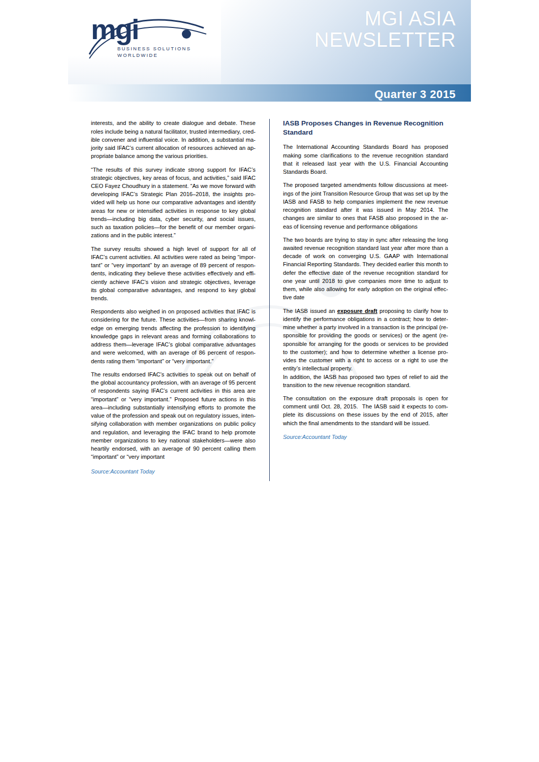mgi BUSINESS SOLUTIONS WORLDWIDE
MGI ASIA
NEWSLETTER
Quarter 3 2015
interests, and the ability to create dialogue and debate. These roles include being a natural facilitator, trusted intermediary, credible convener and influential voice. In addition, a substantial majority said IFAC’s current allocation of resources achieved an appropriate balance among the various priorities.
“The results of this survey indicate strong support for IFAC’s strategic objectives, key areas of focus, and activities,” said IFAC CEO Fayez Choudhury in a statement. “As we move forward with developing IFAC’s Strategic Plan 2016–2018, the insights provided will help us hone our comparative advantages and identify areas for new or intensified activities in response to key global trends—including big data, cyber security, and social issues, such as taxation policies—for the benefit of our member organizations and in the public interest.”
The survey results showed a high level of support for all of IFAC’s current activities. All activities were rated as being “important” or “very important” by an average of 89 percent of respondents, indicating they believe these activities effectively and efficiently achieve IFAC’s vision and strategic objectives, leverage its global comparative advantages, and respond to key global trends.
Respondents also weighed in on proposed activities that IFAC is considering for the future. These activities—from sharing knowledge on emerging trends affecting the profession to identifying knowledge gaps in relevant areas and forming collaborations to address them—leverage IFAC’s global comparative advantages and were welcomed, with an average of 86 percent of respondents rating them “important” or “very important.”
The results endorsed IFAC’s activities to speak out on behalf of the global accountancy profession, with an average of 95 percent of respondents saying IFAC’s current activities in this area are “important” or “very important.” Proposed future actions in this area—including substantially intensifying efforts to promote the value of the profession and speak out on regulatory issues, intensifying collaboration with member organizations on public policy and regulation, and leveraging the IFAC brand to help promote member organizations to key national stakeholders—were also heartily endorsed, with an average of 90 percent calling them “important” or “very important
Source:Accountant Today
IASB Proposes Changes in Revenue Recognition Standard
The International Accounting Standards Board has proposed making some clarifications to the revenue recognition standard that it released last year with the U.S. Financial Accounting Standards Board.
The proposed targeted amendments follow discussions at meetings of the joint Transition Resource Group that was set up by the IASB and FASB to help companies implement the new revenue recognition standard after it was issued in May 2014. The changes are similar to ones that FASB also proposed in the areas of licensing revenue and performance obligations
The two boards are trying to stay in sync after releasing the long awaited revenue recognition standard last year after more than a decade of work on converging U.S. GAAP with International Financial Reporting Standards. They decided earlier this month to defer the effective date of the revenue recognition standard for one year until 2018 to give companies more time to adjust to them, while also allowing for early adoption on the original effective date
The IASB issued an exposure draft proposing to clarify how to identify the performance obligations in a contract; how to determine whether a party involved in a transaction is the principal (responsible for providing the goods or services) or the agent (responsible for arranging for the goods or services to be provided to the customer); and how to determine whether a license provides the customer with a right to access or a right to use the entity’s intellectual property.
In addition, the IASB has proposed two types of relief to aid the transition to the new revenue recognition standard.
The consultation on the exposure draft proposals is open for comment until Oct. 28, 2015. The IASB said it expects to complete its discussions on these issues by the end of 2015, after which the final amendments to the standard will be issued.
Source:Accountant Today